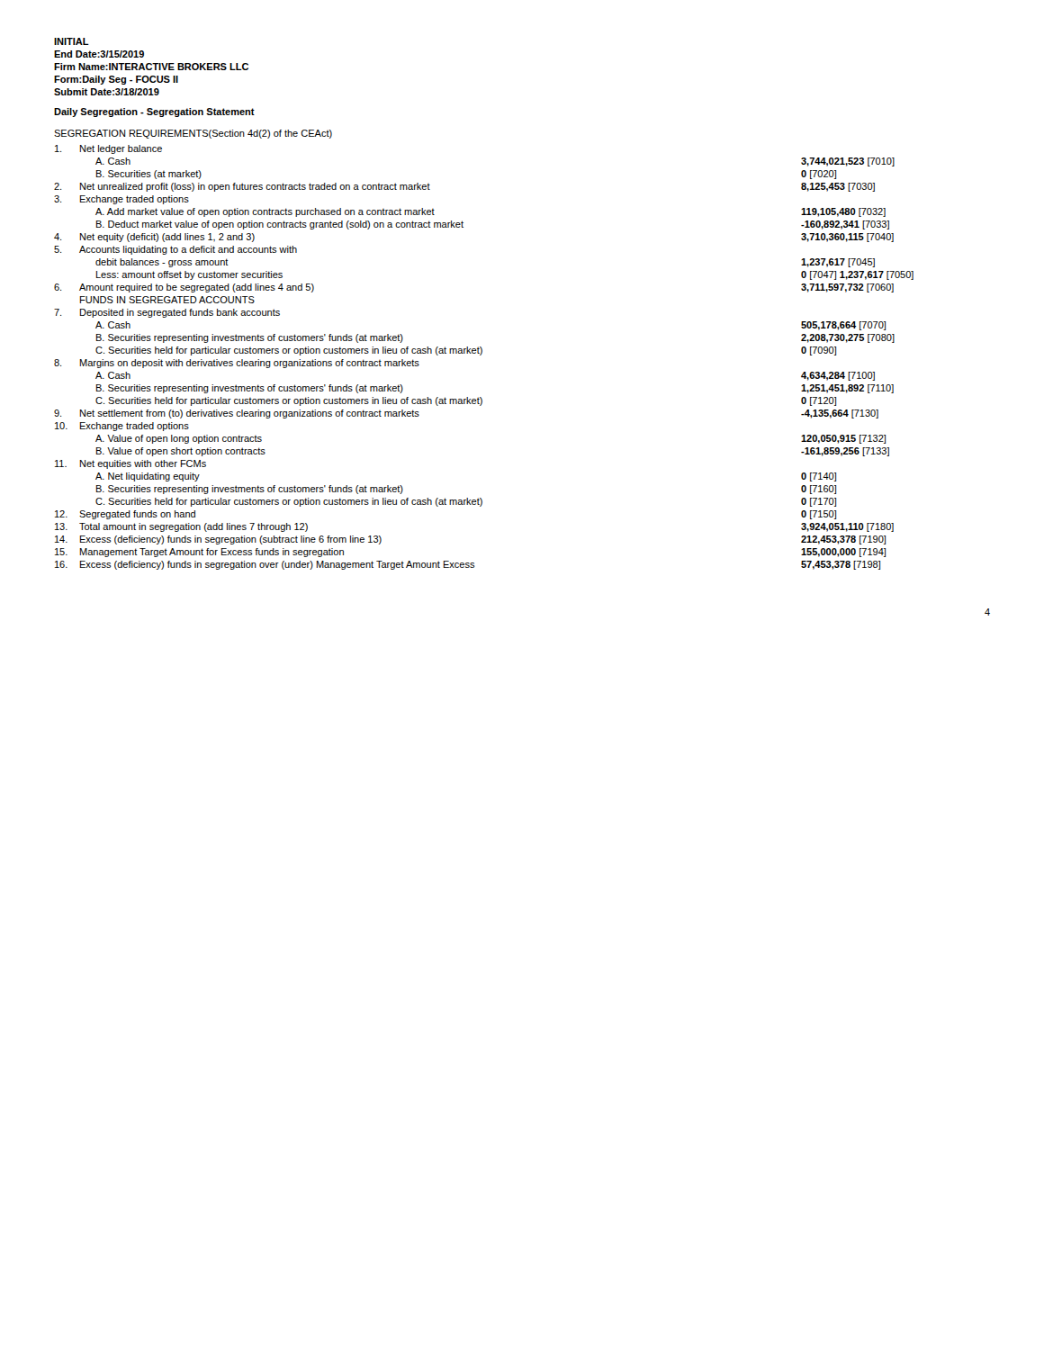INITIAL
End Date:3/15/2019
Firm Name:INTERACTIVE BROKERS LLC
Form:Daily Seg - FOCUS II
Submit Date:3/18/2019
Daily Segregation - Segregation Statement
SEGREGATION REQUIREMENTS(Section 4d(2) of the CEAct)
| 1. | Net ledger balance | |
| | A. Cash | 3,744,021,523 [7010] |
| | B. Securities (at market) | 0 [7020] |
| 2. | Net unrealized profit (loss) in open futures contracts traded on a contract market | 8,125,453 [7030] |
| 3. | Exchange traded options | |
| | A. Add market value of open option contracts purchased on a contract market | 119,105,480 [7032] |
| | B. Deduct market value of open option contracts granted (sold) on a contract market | -160,892,341 [7033] |
| 4. | Net equity (deficit) (add lines 1, 2 and 3) | 3,710,360,115 [7040] |
| 5. | Accounts liquidating to a deficit and accounts with | |
| | debit balances - gross amount | 1,237,617 [7045] |
| | Less: amount offset by customer securities | 0 [7047] 1,237,617 [7050] |
| 6. | Amount required to be segregated (add lines 4 and 5) | 3,711,597,732 [7060] |
| | FUNDS IN SEGREGATED ACCOUNTS | |
| 7. | Deposited in segregated funds bank accounts | |
| | A. Cash | 505,178,664 [7070] |
| | B. Securities representing investments of customers' funds (at market) | 2,208,730,275 [7080] |
| | C. Securities held for particular customers or option customers in lieu of cash (at market) | 0 [7090] |
| 8. | Margins on deposit with derivatives clearing organizations of contract markets | |
| | A. Cash | 4,634,284 [7100] |
| | B. Securities representing investments of customers' funds (at market) | 1,251,451,892 [7110] |
| | C. Securities held for particular customers or option customers in lieu of cash (at market) | 0 [7120] |
| 9. | Net settlement from (to) derivatives clearing organizations of contract markets | -4,135,664 [7130] |
| 10. | Exchange traded options | |
| | A. Value of open long option contracts | 120,050,915 [7132] |
| | B. Value of open short option contracts | -161,859,256 [7133] |
| 11. | Net equities with other FCMs | |
| | A. Net liquidating equity | 0 [7140] |
| | B. Securities representing investments of customers' funds (at market) | 0 [7160] |
| | C. Securities held for particular customers or option customers in lieu of cash (at market) | 0 [7170] |
| 12. | Segregated funds on hand | 0 [7150] |
| 13. | Total amount in segregation (add lines 7 through 12) | 3,924,051,110 [7180] |
| 14. | Excess (deficiency) funds in segregation (subtract line 6 from line 13) | 212,453,378 [7190] |
| 15. | Management Target Amount for Excess funds in segregation | 155,000,000 [7194] |
| 16. | Excess (deficiency) funds in segregation over (under) Management Target Amount Excess | 57,453,378 [7198] |
4